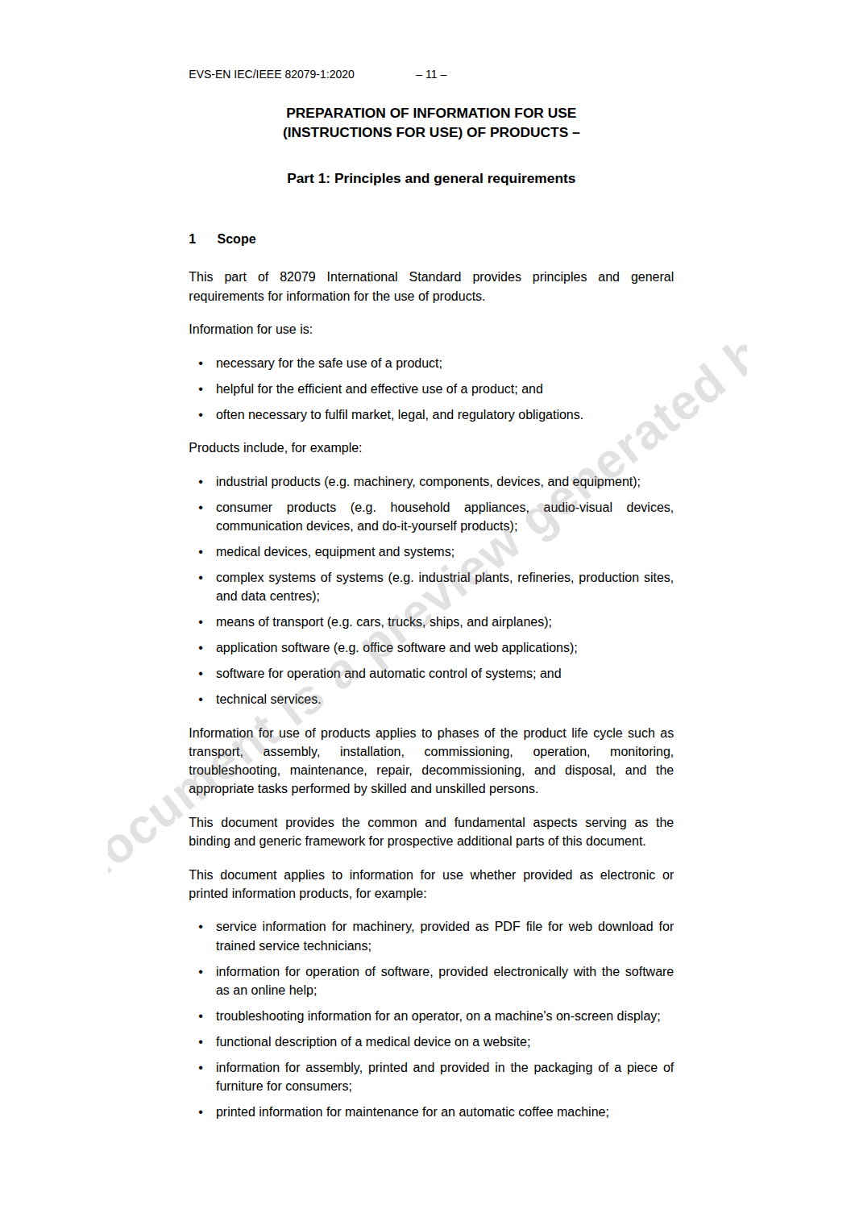EVS-EN IEC/IEEE 82079-1:2020 – 11 –
PREPARATION OF INFORMATION FOR USE
(INSTRUCTIONS FOR USE) OF PRODUCTS –
Part 1: Principles and general requirements
1 Scope
This part of 82079 International Standard provides principles and general requirements for information for the use of products.
Information for use is:
necessary for the safe use of a product;
helpful for the efficient and effective use of a product; and
often necessary to fulfil market, legal, and regulatory obligations.
Products include, for example:
industrial products (e.g. machinery, components, devices, and equipment);
consumer products (e.g. household appliances, audio-visual devices, communication devices, and do-it-yourself products);
medical devices, equipment and systems;
complex systems of systems (e.g. industrial plants, refineries, production sites, and data centres);
means of transport (e.g. cars, trucks, ships, and airplanes);
application software (e.g. office software and web applications);
software for operation and automatic control of systems; and
technical services.
Information for use of products applies to phases of the product life cycle such as transport, assembly, installation, commissioning, operation, monitoring, troubleshooting, maintenance, repair, decommissioning, and disposal, and the appropriate tasks performed by skilled and unskilled persons.
This document provides the common and fundamental aspects serving as the binding and generic framework for prospective additional parts of this document.
This document applies to information for use whether provided as electronic or printed information products, for example:
service information for machinery, provided as PDF file for web download for trained service technicians;
information for operation of software, provided electronically with the software as an online help;
troubleshooting information for an operator, on a machine's on-screen display;
functional description of a medical device on a website;
information for assembly, printed and provided in the packaging of a piece of furniture for consumers;
printed information for maintenance for an automatic coffee machine;
This document is a preview generated by EVS